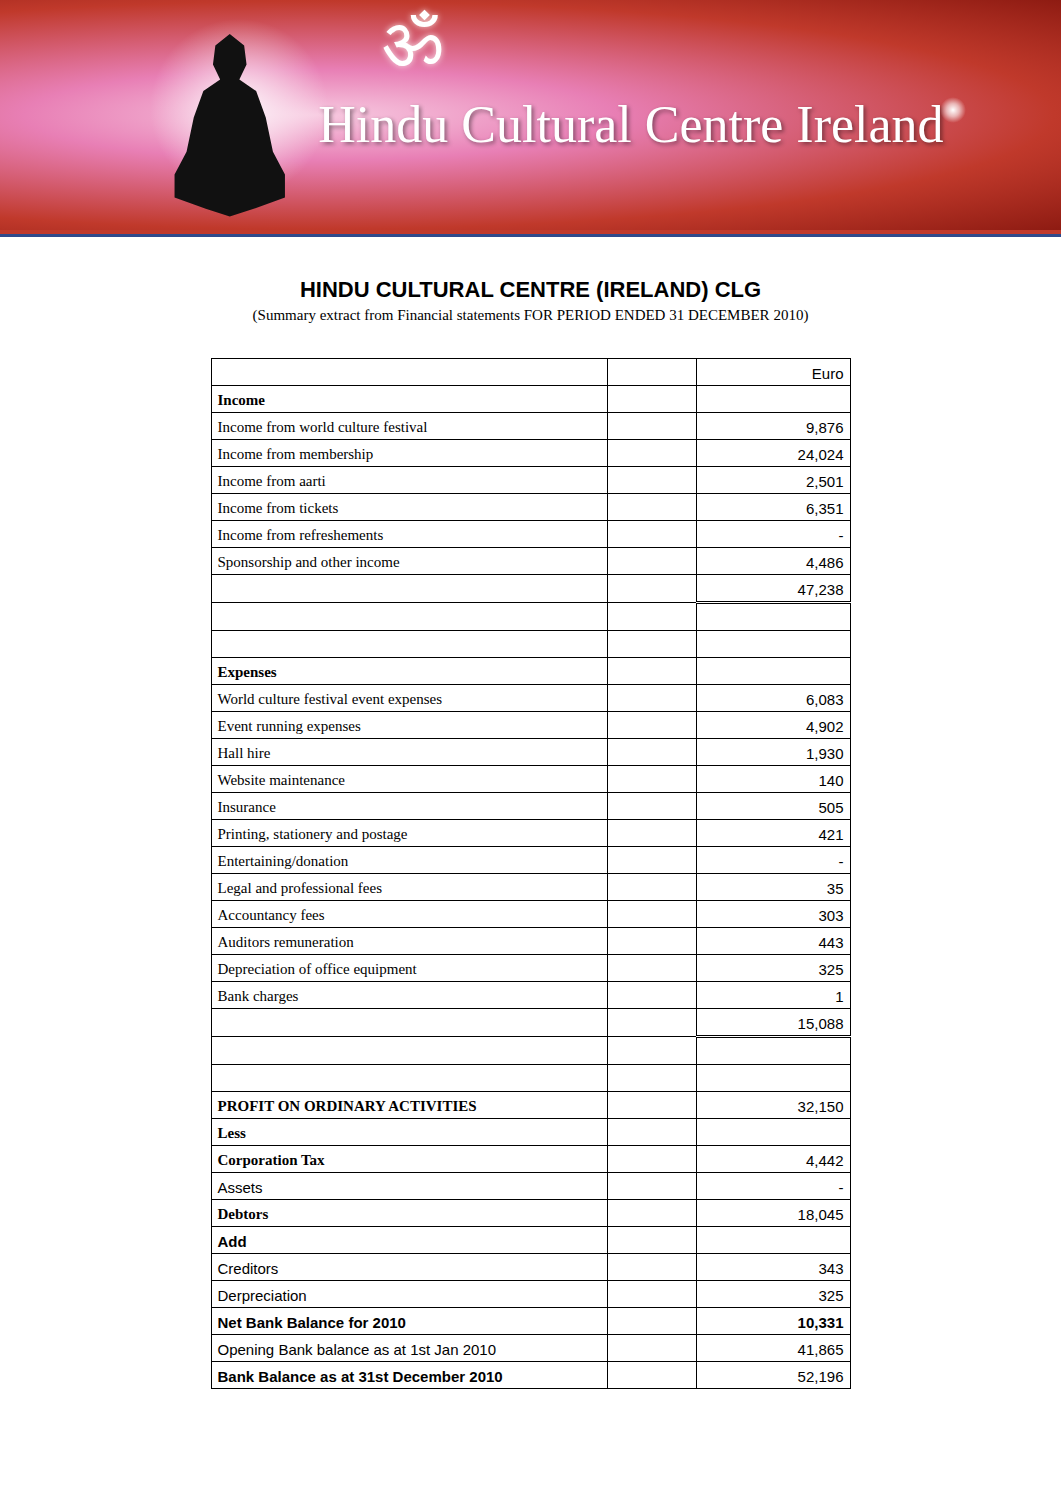ॐ
Hindu Cultural Centre Ireland
HINDU CULTURAL CENTRE (IRELAND) CLG
(Summary extract from Financial statements FOR PERIOD ENDED 31 DECEMBER 2010)
| | | Euro |
| Income | | |
| Income from world culture festival | | 9,876 |
| Income from membership | | 24,024 |
| Income from aarti | | 2,501 |
| Income from tickets | | 6,351 |
| Income from refreshements | | - |
| Sponsorship and other income | | 4,486 |
| | | 47,238 |
| Expenses | | |
| World culture festival event expenses | | 6,083 |
| Event running expenses | | 4,902 |
| Hall hire | | 1,930 |
| Website maintenance | | 140 |
| Insurance | | 505 |
| Printing, stationery and postage | | 421 |
| Entertaining/donation | | - |
| Legal and professional fees | | 35 |
| Accountancy fees | | 303 |
| Auditors remuneration | | 443 |
| Depreciation of office equipment | | 325 |
| Bank charges | | 1 |
| | | 15,088 |
| PROFIT ON ORDINARY ACTIVITIES | | 32,150 |
| Less | | |
| Corporation Tax | | 4,442 |
| Assets | | - |
| Debtors | | 18,045 |
| Add | | |
| Creditors | | 343 |
| Derpreciation | | 325 |
| Net Bank Balance for 2010 | | 10,331 |
| Opening Bank balance as at 1st Jan 2010 | | 41,865 |
| Bank Balance as at 31st December 2010 | | 52,196 |